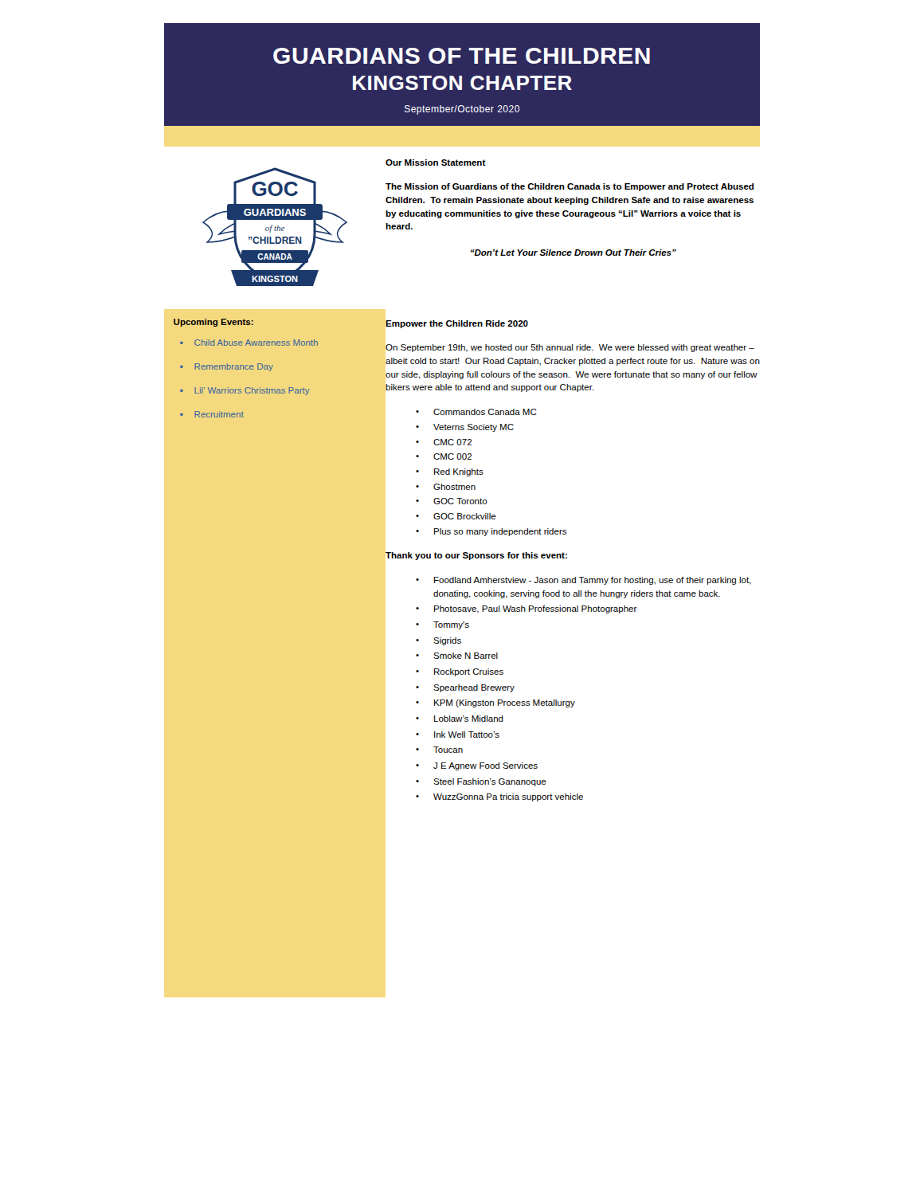GUARDIANS OF THE CHILDREN
KINGSTON CHAPTER
September/October 2020
| GOC GUARDIANS of the ”CHILDREN CANADA KINGSTON | Our Mission Statement The Mission of Guardians of the Children Canada is to Empower and Protect Abused Children. To remain Passionate about keeping Children Safe and to raise awareness by educating communities to give these Courageous “Lil” Warriors a voice that is heard. “Don’t Let Your Silence Drown Out Their Cries” |
| Upcoming Events: Child Abuse Awareness Month Remembrance Day Lil’ Warriors Christmas Party Recruitment | Empower the Children Ride 2020 On September 19th, we hosted our 5th annual ride. We were blessed with great weather – albeit cold to start! Our Road Captain, Cracker plotted a perfect route for us. Nature was on our side, displaying full colours of the season. We were fortunate that so many of our fellow bikers were able to attend and support our Chapter. Commandos Canada MC Veterns Society MC CMC 072 CMC 002 Red Knights Ghostmen GOC Toronto GOC Brockville Plus so many independent riders Thank you to our Sponsors for this event: Foodland Amherstview - Jason and Tammy for hosting, use of their parking lot, donating, cooking, serving food to all the hungry riders that came back. Photosave, Paul Wash Professional Photographer Tommy's Sigrids Smoke N Barrel Rockport Cruises Spearhead Brewery KPM (Kingston Process Metallurgy Loblaw’s Midland Ink Well Tattoo’s Toucan J E Agnew Food Services Steel Fashion’s Gananoque WuzzGonna Pa tricia support vehicle |